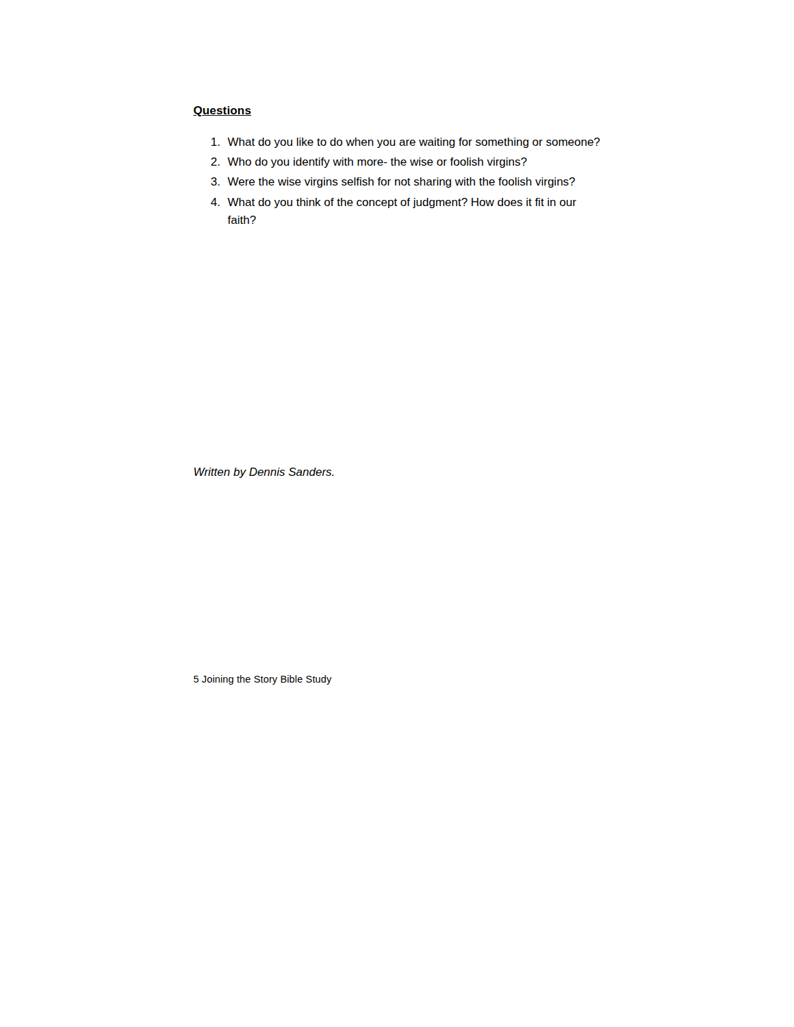Questions
What do you like to do when you are waiting for something or someone?
Who do you identify with more- the wise or foolish virgins?
Were the wise virgins selfish for not sharing with the foolish virgins?
What do you think of the concept of judgment? How does it fit in our faith?
Written by Dennis Sanders.
5 Joining the Story Bible Study